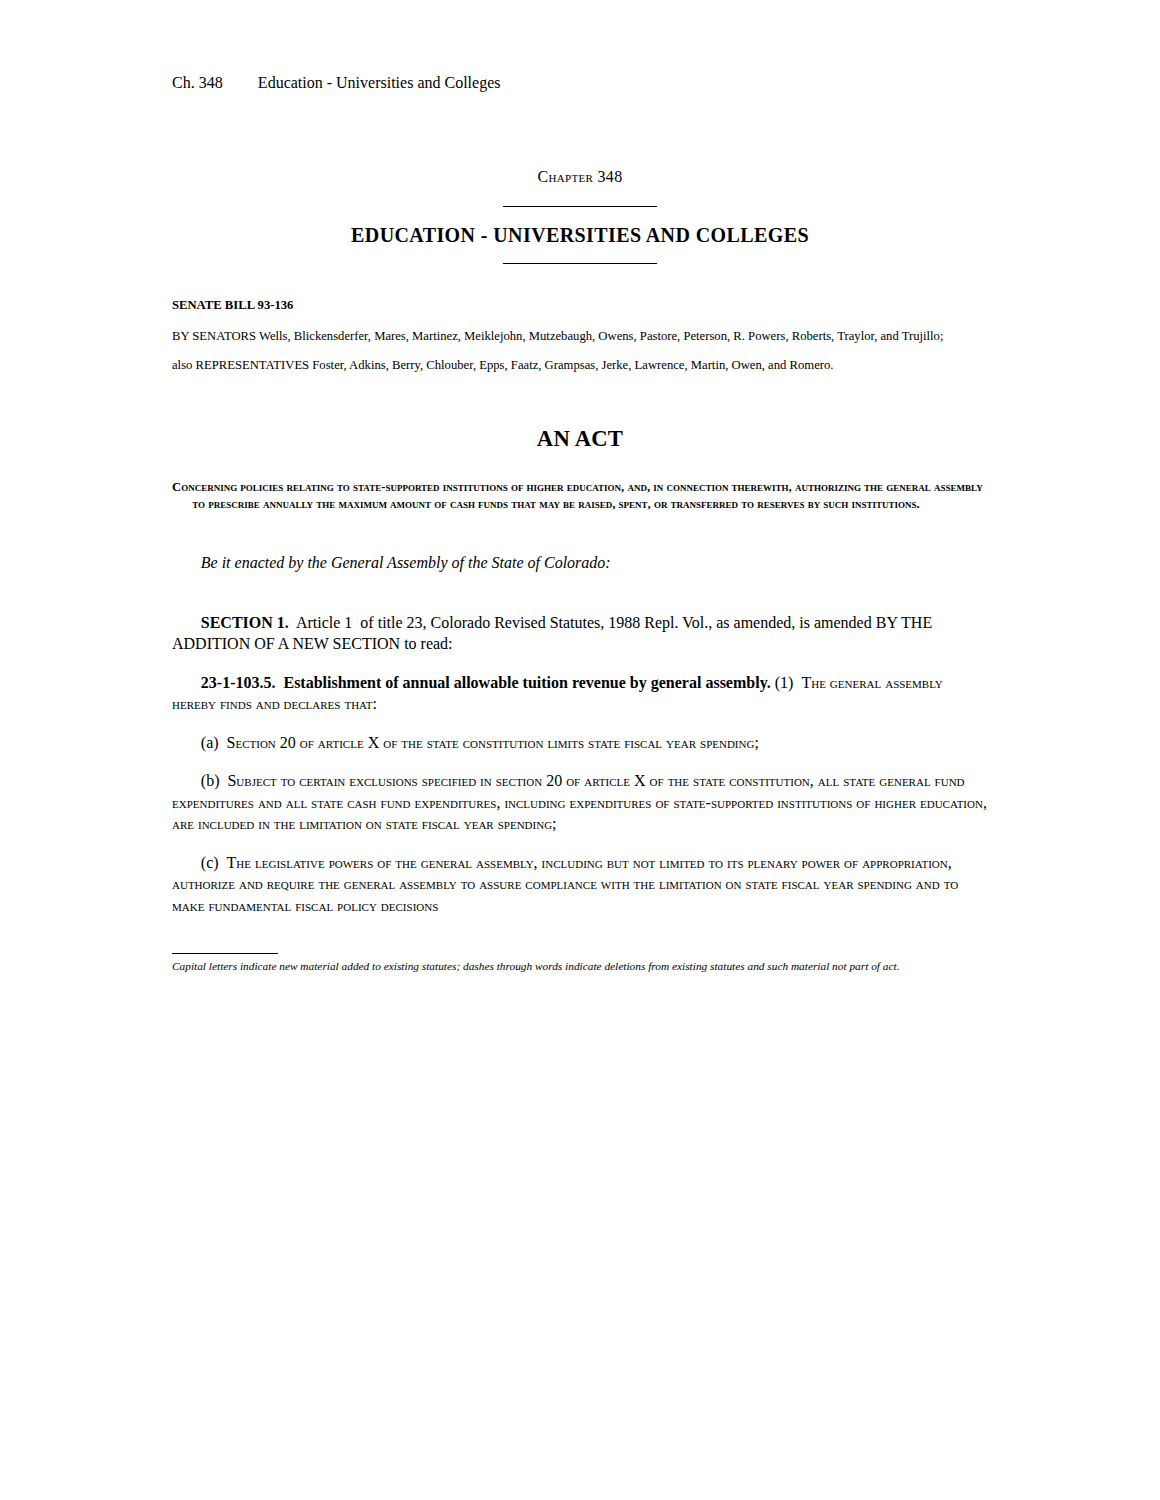Ch. 348 Education - Universities and Colleges
Chapter 348
EDUCATION - UNIVERSITIES AND COLLEGES
SENATE BILL 93-136
BY SENATORS Wells, Blickensderfer, Mares, Martinez, Meiklejohn, Mutzebaugh, Owens, Pastore, Peterson, R. Powers, Roberts, Traylor, and Trujillo;
also REPRESENTATIVES Foster, Adkins, Berry, Chlouber, Epps, Faatz, Grampsas, Jerke, Lawrence, Martin, Owen, and Romero.
AN ACT
Concerning policies relating to state-supported institutions of higher education, and, in connection therewith, authorizing the general assembly to prescribe annually the maximum amount of cash funds that may be raised, spent, or transferred to reserves by such institutions.
Be it enacted by the General Assembly of the State of Colorado:
SECTION 1. Article 1 of title 23, Colorado Revised Statutes, 1988 Repl. Vol., as amended, is amended BY THE ADDITION OF A NEW SECTION to read:
23-1-103.5. Establishment of annual allowable tuition revenue by general assembly. (1) The general assembly hereby finds and declares that:
(a) Section 20 of article X of the state constitution limits state fiscal year spending;
(b) Subject to certain exclusions specified in section 20 of article X of the state constitution, all state general fund expenditures and all state cash fund expenditures, including expenditures of state-supported institutions of higher education, are included in the limitation on state fiscal year spending;
(c) The legislative powers of the general assembly, including but not limited to its plenary power of appropriation, authorize and require the general assembly to assure compliance with the limitation on state fiscal year spending and to make fundamental fiscal policy decisions
Capital letters indicate new material added to existing statutes; dashes through words indicate deletions from existing statutes and such material not part of act.